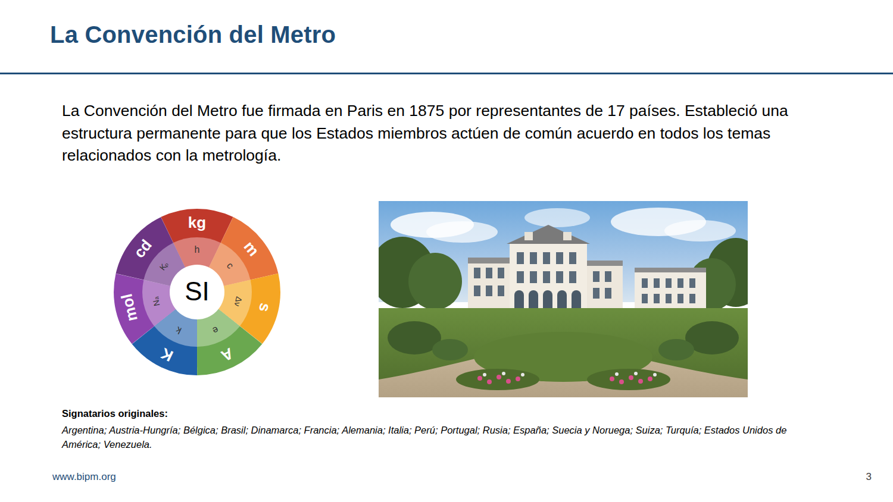La Convención del Metro
La Convención del Metro fue firmada en Paris en 1875 por representantes de 17 países. Estableció una estructura permanente para que los Estados miembros actúen de común acuerdo en todos los temas relacionados con la metrología.
SI kg m s A K mol cd h c Δν e k Nₐ Kₚ
Signatarios originales:
Argentina; Austria-Hungría; Bélgica; Brasil; Dinamarca; Francia; Alemania; Italia; Perú; Portugal; Rusia; España; Suecia y Noruega; Suiza; Turquía; Estados Unidos de América; Venezuela.
www.bipm.org
3